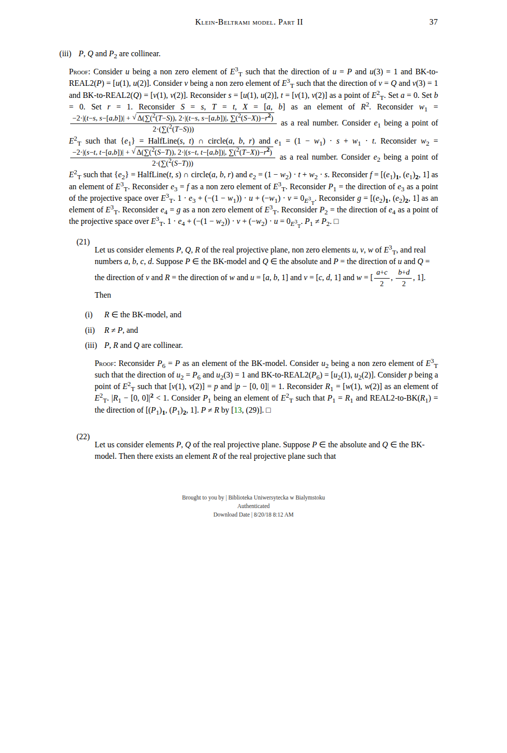Klein-Beltrami model. Part II 37
P, Q and P2 are collinear.
Proof: Consider u being a non zero element of E3T such that the direction of u = P and u(3) = 1 and BK-to-REAL2(P) = [u(1), u(2)]. Consider v being a non zero element of E3T such that the direction of v = Q and v(3) = 1 and BK-to-REAL2(Q) = [v(1), v(2)]. Reconsider s = [u(1), u(2)], t = [v(1), v(2)] as a point of E2T. Set a = 0. Set b = 0. Set r = 1. Reconsider S = s, T = t, X = [a, b] as an element of R2. Reconsider w1 = −2·|(t−s, s−[a,b])| + Δ(∑(2(T−S)), 2·|(t−s, s−[a,b])|, ∑(2(S−X))−r2) 2·(∑(2(T−S))) as a real number. Consider e1 being a point of E2T such that {e1} = HalfLine(s, t) ∩ circle(a, b, r) and e1 = (1 − w1) · s + w1 · t. Reconsider w2 = −2·|(s−t, t−[a,b])| + Δ(∑(2(S−T)), 2·|(s−t, t−[a,b])|, ∑(2(T−X))−r2) 2·(∑(2(S−T))) as a real number. Consider e2 being a point of E2T such that {e2} = HalfLine(t, s) ∩ circle(a, b, r) and e2 = (1 − w2) · t + w2 · s. Reconsider f = [(e1)1, (e1)2, 1] as an element of E3T. Reconsider e3 = f as a non zero element of E3T. Reconsider P1 = the direction of e3 as a point of the projective space over E3T. 1 · e3 + (−(1 − w1)) · u + (−w1) · v = 0E3T. Reconsider g = [(e2)1, (e2)2, 1] as an element of E3T. Reconsider e4 = g as a non zero element of E3T. Reconsider P2 = the direction of e4 as a point of the projective space over E3T. 1 · e4 + (−(1 − w2)) · v + (−w2) · u = 0E3T. P1 ≠ P2.
(21)
Let us consider elements P, Q, R of the real projective plane, non zero elements u, v, w of E3T, and real numbers a, b, c, d. Suppose P ∈ the BK-model and Q ∈ the absolute and P = the direction of u and Q = the direction of v and R = the direction of w and u = [a, b, 1] and v = [c, d, 1] and w = [a+c 2, b+d 2, 1]. Then
R ∈ the BK-model, and
R ≠ P, and
P, R and Q are collinear.
Proof: Reconsider P6 = P as an element of the BK-model. Consider u2 being a non zero element of E3T such that the direction of u2 = P6 and u2(3) = 1 and BK-to-REAL2(P6) = [u2(1), u2(2)]. Consider p being a point of E2T such that [v(1), v(2)] = p and |p − [0, 0]| = 1. Reconsider R1 = [w(1), w(2)] as an element of E2T. |R1 − [0, 0]|2 < 1. Consider P1 being an element of E2T such that P1 = R1 and REAL2-to-BK(R1) = the direction of [(P1)1, (P1)2, 1]. P ≠ R by [13, (29)].
(22)
Let us consider elements P, Q of the real projective plane. Suppose P ∈ the absolute and Q ∈ the BK-model. Then there exists an element R of the real projective plane such that
Brought to you by | Biblioteka Uniwersytecka w Bialymstoku
Authenticated
Download Date | 8/20/18 8:12 AM